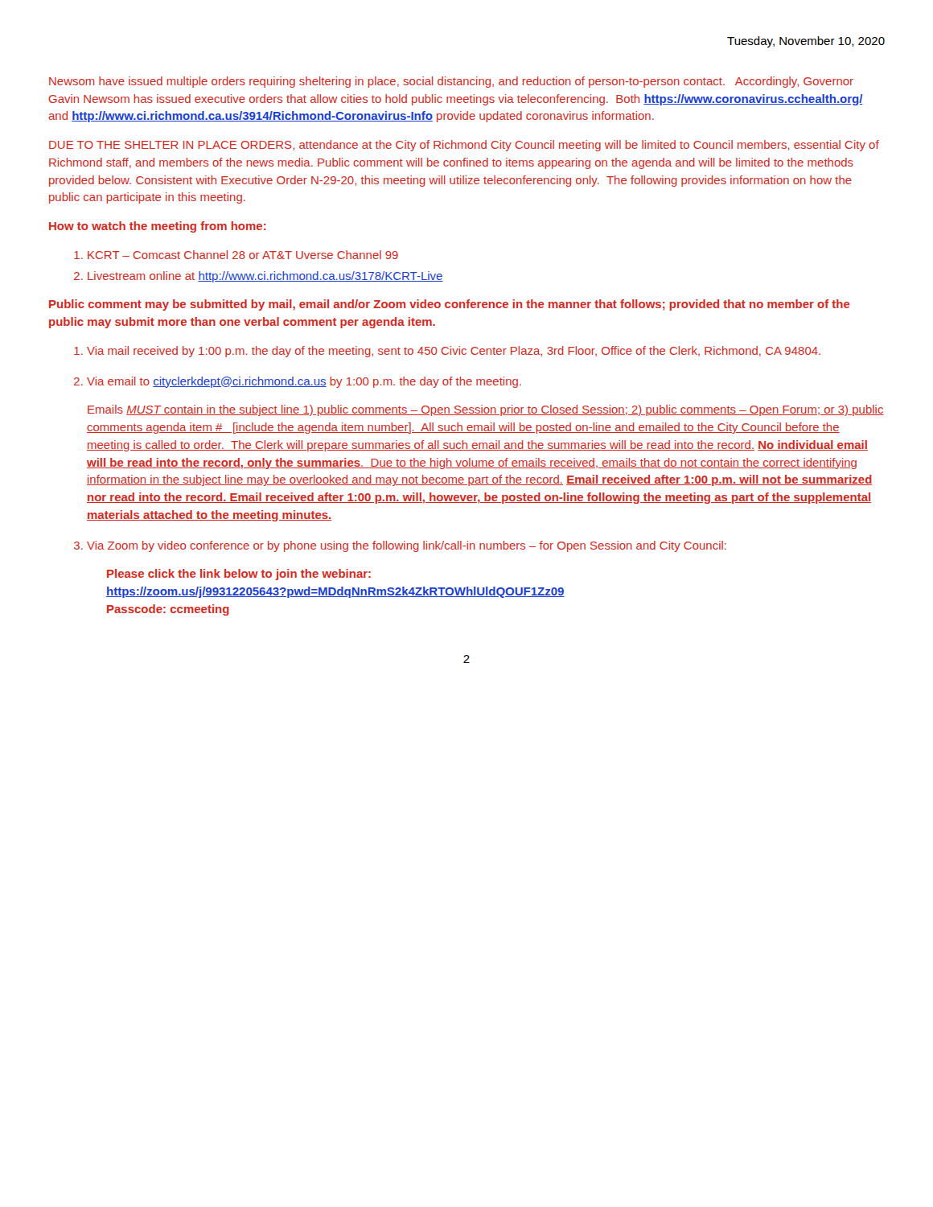Tuesday, November 10, 2020
Newsom have issued multiple orders requiring sheltering in place, social distancing, and reduction of person-to-person contact. Accordingly, Governor Gavin Newsom has issued executive orders that allow cities to hold public meetings via teleconferencing. Both https://www.coronavirus.cchealth.org/ and http://www.ci.richmond.ca.us/3914/Richmond-Coronavirus-Info provide updated coronavirus information.
DUE TO THE SHELTER IN PLACE ORDERS, attendance at the City of Richmond City Council meeting will be limited to Council members, essential City of Richmond staff, and members of the news media. Public comment will be confined to items appearing on the agenda and will be limited to the methods provided below. Consistent with Executive Order N-29-20, this meeting will utilize teleconferencing only. The following provides information on how the public can participate in this meeting.
How to watch the meeting from home:
KCRT – Comcast Channel 28 or AT&T Uverse Channel 99
Livestream online at http://www.ci.richmond.ca.us/3178/KCRT-Live
Public comment may be submitted by mail, email and/or Zoom video conference in the manner that follows; provided that no member of the public may submit more than one verbal comment per agenda item.
Via mail received by 1:00 p.m. the day of the meeting, sent to 450 Civic Center Plaza, 3rd Floor, Office of the Clerk, Richmond, CA 94804.
Via email to cityclerkdept@ci.richmond.ca.us by 1:00 p.m. the day of the meeting.
Emails MUST contain in the subject line 1) public comments – Open Session prior to Closed Session; 2) public comments – Open Forum; or 3) public comments agenda item # [include the agenda item number]. All such email will be posted on-line and emailed to the City Council before the meeting is called to order. The Clerk will prepare summaries of all such email and the summaries will be read into the record. No individual email will be read into the record, only the summaries. Due to the high volume of emails received, emails that do not contain the correct identifying information in the subject line may be overlooked and may not become part of the record. Email received after 1:00 p.m. will not be summarized nor read into the record. Email received after 1:00 p.m. will, however, be posted on-line following the meeting as part of the supplemental materials attached to the meeting minutes.
Via Zoom by video conference or by phone using the following link/call-in numbers – for Open Session and City Council:
Please click the link below to join the webinar:
https://zoom.us/j/99312205643?pwd=MDdqNnRmS2k4ZkRTOWhlUldQOUF1Zz09
Passcode: ccmeeting
2